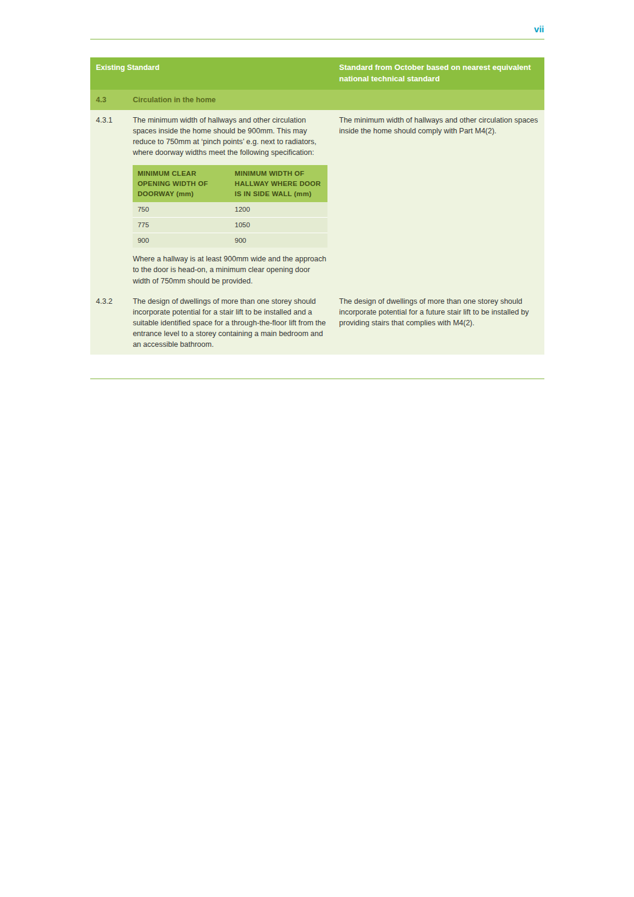vii
| Existing Standard | Standard from October based on nearest equivalent national technical standard |
| 4.3 | Circulation in the home | |
| 4.3.1 | The minimum width of hallways and other circulation spaces inside the home should be 900mm. This may reduce to 750mm at ‘pinch points’ e.g. next to radiators, where doorway widths meet the following specification: / MINIMUM CLEAR OPENING WIDTH OF DOORWAY (mm) / MINIMUM WIDTH OF HALLWAY WHERE DOOR IS IN SIDE WALL (mm) / / --- / --- / / 750 / 1200 / / 775 / 1050 / / 900 / 900 / Where a hallway is at least 900mm wide and the approach to the door is head-on, a minimum clear opening door width of 750mm should be provided. | The minimum width of hallways and other circulation spaces inside the home should comply with Part M4(2). |
| 4.3.2 | The design of dwellings of more than one storey should incorporate potential for a stair lift to be installed and a suitable identified space for a through-the-floor lift from the entrance level to a storey containing a main bedroom and an accessible bathroom. | The design of dwellings of more than one storey should incorporate potential for a future stair lift to be installed by providing stairs that complies with M4(2). |